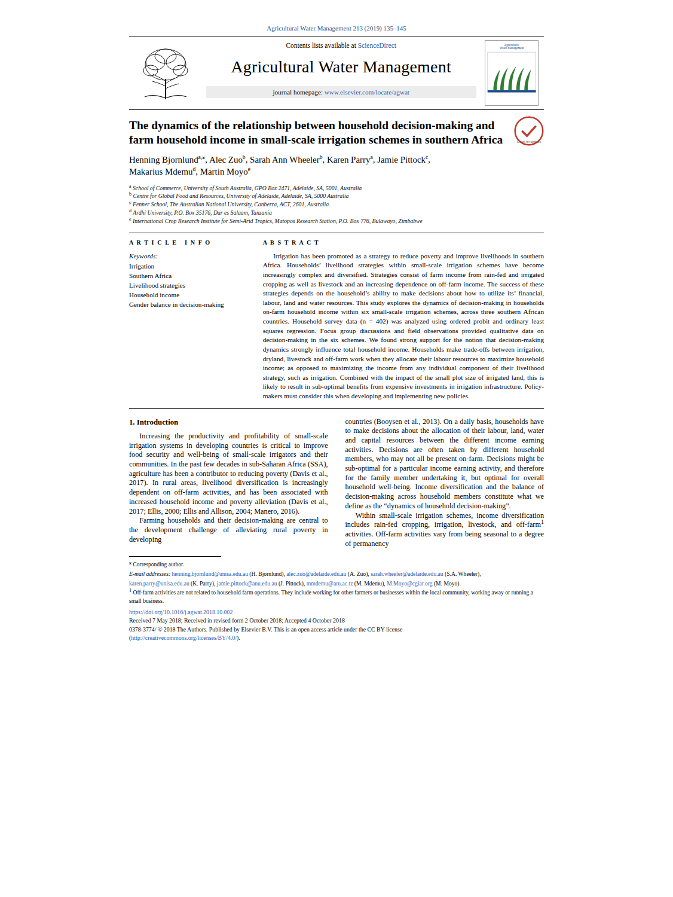Agricultural Water Management 213 (2019) 135–145
Contents lists available at ScienceDirect
Agricultural Water Management
journal homepage: www.elsevier.com/locate/agwat
Agricultural Water Management
Check for updates
The dynamics of the relationship between household decision-making and farm household income in small-scale irrigation schemes in southern Africa
Henning Bjornlunda,⁎, Alec Zuob, Sarah Ann Wheelerb, Karen Parrya, Jamie Pittockc,
Makarius Mdemud, Martin Moyoe
a School of Commerce, University of South Australia, GPO Box 2471, Adelaide, SA, 5001, Australia
b Centre for Global Food and Resources, University of Adelaide, Adelaide, SA, 5000 Australia
c Fenner School, The Australian National University, Canberra, ACT, 2601, Australia
d Ardhi University, P.O. Box 35176, Dar es Salaam, Tanzania
e International Crop Research Institute for Semi-Arid Tropics, Matopos Research Station, P.O. Box 776, Bulawayo, Zimbabwe
A R T I C L E I N F O
Keywords:
Irrigation
Southern Africa
Livelihood strategies
Household income
Gender balance in decision-making
A B S T R A C T
Irrigation has been promoted as a strategy to reduce poverty and improve livelihoods in southern Africa. Households’ livelihood strategies within small-scale irrigation schemes have become increasingly complex and diversified. Strategies consist of farm income from rain-fed and irrigated cropping as well as livestock and an increasing dependence on off-farm income. The success of these strategies depends on the household’s ability to make decisions about how to utilize its’ financial, labour, land and water resources. This study explores the dynamics of decision-making in households on-farm household income within six small-scale irrigation schemes, across three southern African countries. Household survey data (n = 402) was analyzed using ordered probit and ordinary least squares regression. Focus group discussions and field observations provided qualitative data on decision-making in the six schemes. We found strong support for the notion that decision-making dynamics strongly influence total household income. Households make trade-offs between irrigation, dryland, livestock and off-farm work when they allocate their labour resources to maximize household income; as opposed to maximizing the income from any individual component of their livelihood strategy, such as irrigation. Combined with the impact of the small plot size of irrigated land, this is likely to result in sub-optimal benefits from expensive investments in irrigation infrastructure. Policy-makers must consider this when developing and implementing new policies.
1. Introduction
Increasing the productivity and profitability of small-scale irrigation systems in developing countries is critical to improve food security and well-being of small-scale irrigators and their communities. In the past few decades in sub-Saharan Africa (SSA), agriculture has been a contributor to reducing poverty (Davis et al., 2017). In rural areas, livelihood diversification is increasingly dependent on off-farm activities, and has been associated with increased household income and poverty alleviation (Davis et al., 2017; Ellis, 2000; Ellis and Allison, 2004; Manero, 2016).
Farming households and their decision-making are central to the development challenge of alleviating rural poverty in developing
countries (Booysen et al., 2013). On a daily basis, households have to make decisions about the allocation of their labour, land, water and capital resources between the different income earning activities. Decisions are often taken by different household members, who may not all be present on-farm. Decisions might be sub-optimal for a particular income earning activity, and therefore for the family member undertaking it, but optimal for overall household well-being. Income diversification and the balance of decision-making across household members constitute what we define as the “dynamics of household decision-making”.
Within small-scale irrigation schemes, income diversification includes rain-fed cropping, irrigation, livestock, and off-farm1 activities. Off-farm activities vary from being seasonal to a degree of permanency
⁎ Corresponding author.
E-mail addresses: henning.bjornlund@unisa.edu.au (H. Bjornlund), alec.zuo@adelaide.edu.au (A. Zuo), sarah.wheeler@adelaide.edu.au (S.A. Wheeler),
karen.parry@unisa.edu.au (K. Parry), jamie.pittock@anu.edu.au (J. Pittock), mmdemu@aru.ac.tz (M. Mdemu), M.Moyo@cgiar.org (M. Moyo).
1 Off-farm activities are not related to household farm operations. They include working for other farmers or businesses within the local community, working away or running a small business.
https://doi.org/10.1016/j.agwat.2018.10.002
Received 7 May 2018; Received in revised form 2 October 2018; Accepted 4 October 2018
0378-3774/ © 2018 The Authors. Published by Elsevier B.V. This is an open access article under the CC BY license
(http://creativecommons.org/licenses/BY/4.0/).